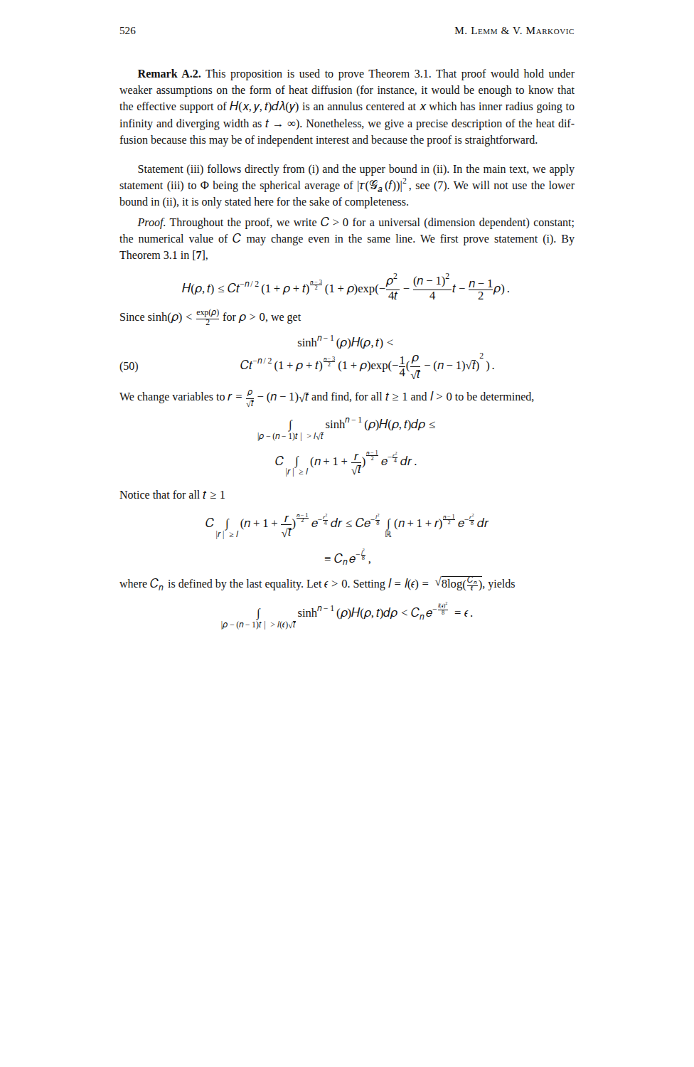526 M. Lemm & V. Markovic
Remark A.2. This proposition is used to prove Theorem 3.1. That proof would hold under weaker assumptions on the form of heat diffusion (for instance, it would be enough to know that the effective support of H(x,y,t)dλ(y) is an annulus centered at x which has inner radius going to infinity and diverging width as t→∞). Nonetheless, we give a precise description of the heat diffusion because this may be of independent interest and because the proof is straightforward.
Statement (iii) follows directly from (i) and the upper bound in (ii). In the main text, we apply statement (iii) to Φ being the spherical average of |τ(𝒢a(f))|2, see (7). We will not use the lower bound in (ii), it is only stated here for the sake of completeness.
Proof. Throughout the proof, we write C>0 for a universal (dimension dependent) constant; the numerical value of C may change even in the same line. We first prove statement (i). By Theorem 3.1 in [7],
H(ρ,t) ≤ Ct−n/2 (1+ρ+t)n−32 (1+ρ) exp ( −ρ24t −(n−1)24t −n−12ρ ) .
Since sinh(ρ)<exp(ρ)2 for ρ>0, we get
sinhn−1(ρ)H(ρ,t)<
(50) Ct−n/2 (1+ρ+t)n−32 (1+ρ) exp ( −14 ( ρt − (n−1)t ) 2 ) .
We change variables to r=ρt−(n−1)t and find, for all t≥1 and l>0 to be determined,
∫ |ρ−(n−1)t|>lt sinhn−1(ρ)H(ρ,t)dρ ≤
C ∫ |r|≥l ( n+1+rt ) n−12 e−r24 dr .
Notice that for all t≥1
C ∫ |r|≥l ( n+1+rt ) n−12 e−r24 dr ≤ Ce−l28 ∫ ℝ (n+1+r) n−12 e−r28 dr
≡ Cn e−l28 ,
where Cn is defined by the last equality. Let ϵ>0. Setting l=l(ϵ)= 8log(Cnϵ), yields
∫ |ρ−(n−1)t|>l(ϵ)t sinhn−1(ρ)H(ρ,t)dρ < Cn e−l(ϵ)28 = ϵ .